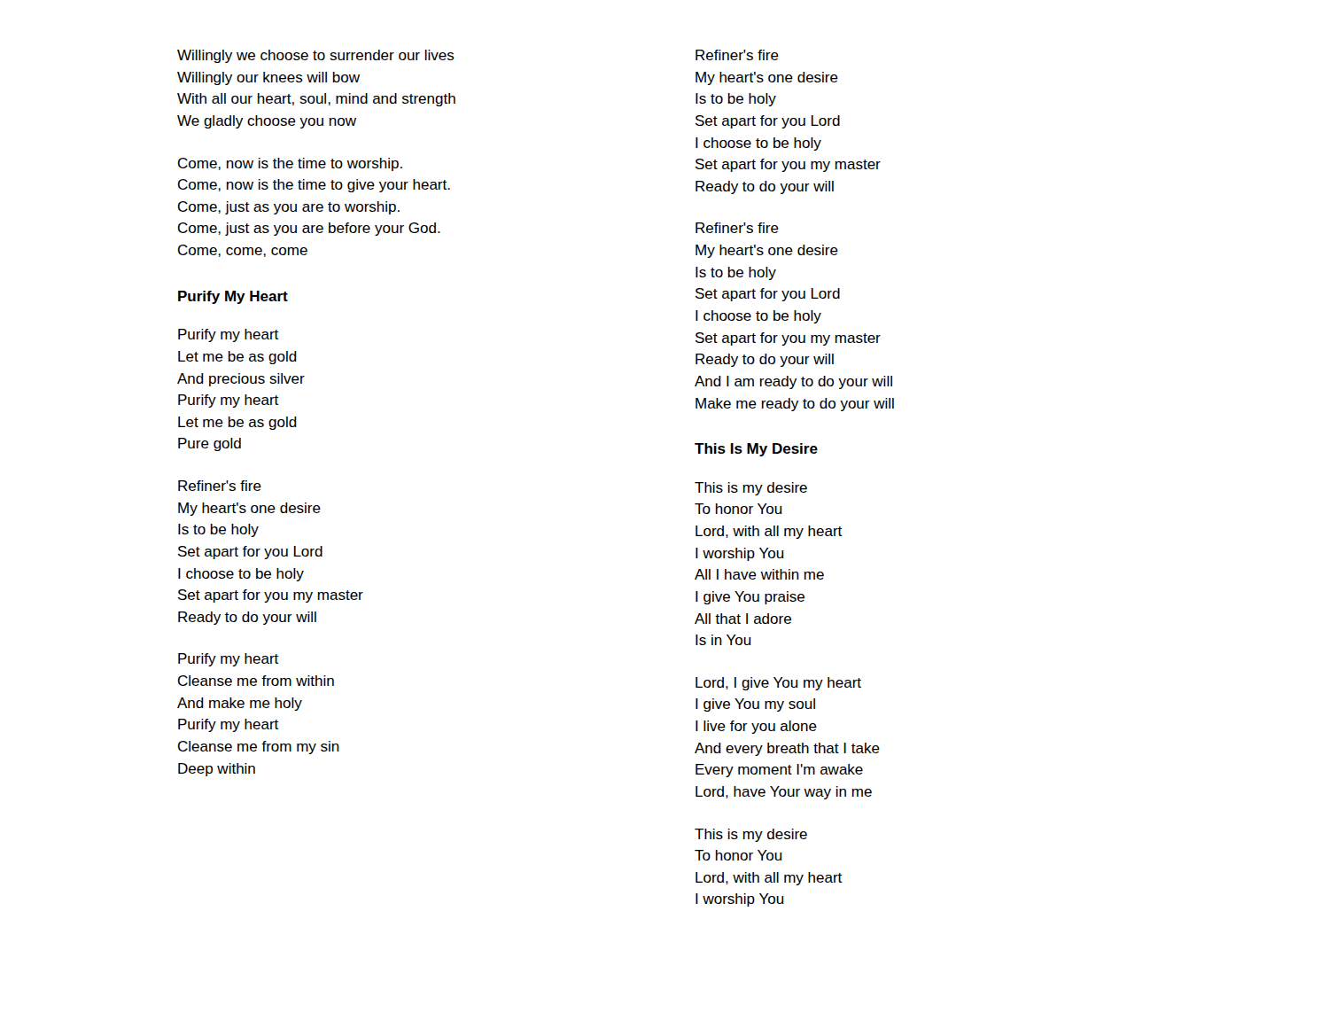Willingly we choose to surrender our lives
Willingly our knees will bow
With all our heart, soul, mind and strength
We gladly choose you now
Come, now is the time to worship.
Come, now is the time to give your heart.
Come, just as you are to worship.
Come, just as you are before your God.
Come, come, come
Purify My Heart
Purify my heart
Let me be as gold
And precious silver
Purify my heart
Let me be as gold
Pure gold
Refiner's fire
My heart's one desire
Is to be holy
Set apart for you Lord
I choose to be holy
Set apart for you my master
Ready to do your will
Purify my heart
Cleanse me from within
And make me holy
Purify my heart
Cleanse me from my sin
Deep within
Refiner's fire
My heart's one desire
Is to be holy
Set apart for you Lord
I choose to be holy
Set apart for you my master
Ready to do your will
Refiner's fire
My heart's one desire
Is to be holy
Set apart for you Lord
I choose to be holy
Set apart for you my master
Ready to do your will
And I am ready to do your will
Make me ready to do your will
This Is My Desire
This is my desire
To honor You
Lord, with all my heart
I worship You
All I have within me
I give You praise
All that I adore
Is in You
Lord, I give You my heart
I give You my soul
I live for you alone
And every breath that I take
Every moment I'm awake
Lord, have Your way in me
This is my desire
To honor You
Lord, with all my heart
I worship You